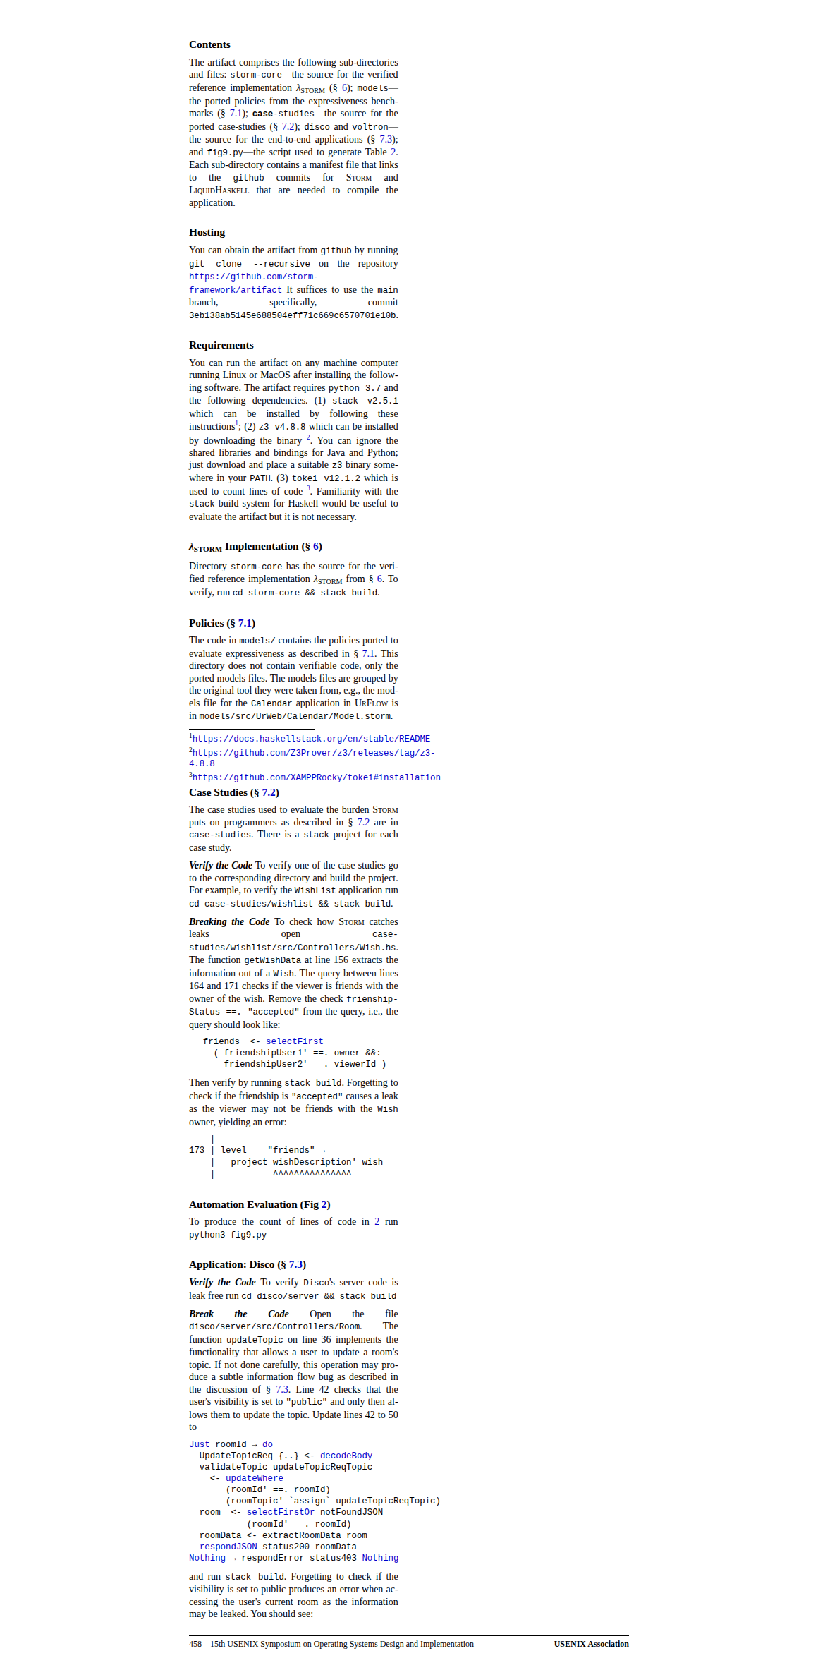Contents
The artifact comprises the following sub-directories and files: storm-core—the source for the verified reference implementation λSTORM (§ 6); models—the ported policies from the expressiveness benchmarks (§ 7.1); case-studies—the source for the ported case-studies (§ 7.2); disco and voltron—the source for the end-to-end applications (§ 7.3); and fig9.py—the script used to generate Table 2. Each sub-directory contains a manifest file that links to the github commits for Storm and LiquidHaskell that are needed to compile the application.
Hosting
You can obtain the artifact from github by running git clone --recursive on the repository https://github.com/storm-framework/artifact It suffices to use the main branch, specifically, commit 3eb138ab5145e688504eff71c669c6570701e10b.
Requirements
You can run the artifact on any machine computer running Linux or MacOS after installing the following software. The artifact requires python 3.7 and the following dependencies. (1) stack v2.5.1 which can be installed by following these instructions1; (2) z3 v4.8.8 which can be installed by downloading the binary 2. You can ignore the shared libraries and bindings for Java and Python; just download and place a suitable z3 binary somewhere in your PATH. (3) tokei v12.1.2 which is used to count lines of code 3. Familiarity with the stack build system for Haskell would be useful to evaluate the artifact but it is not necessary.
λSTORM Implementation (§ 6)
Directory storm-core has the source for the verified reference implementation λSTORM from § 6. To verify, run cd storm-core && stack build.
Policies (§ 7.1)
The code in models/ contains the policies ported to evaluate expressiveness as described in § 7.1. This directory does not contain verifiable code, only the ported models files. The models files are grouped by the original tool they were taken from, e.g., the models file for the Calendar application in UrFlow is in models/src/UrWeb/Calendar/Model.storm.
1https://docs.haskellstack.org/en/stable/README
2https://github.com/Z3Prover/z3/releases/tag/z3-4.8.8
3https://github.com/XAMPPRocky/tokei#installation
Case Studies (§ 7.2)
The case studies used to evaluate the burden Storm puts on programmers as described in § 7.2 are in case-studies. There is a stack project for each case study.
Verify the Code To verify one of the case studies go to the corresponding directory and build the project. For example, to verify the WishList application run cd case-studies/wishlist && stack build.
Breaking the Code To check how Storm catches leaks open case-studies/wishlist/src/Controllers/Wish.hs. The function getWishData at line 156 extracts the information out of a Wish. The query between lines 164 and 171 checks if the viewer is friends with the owner of the wish. Remove the check frienshipStatus ==. "accepted" from the query, i.e., the query should look like:
friends  <- selectFirst
  ( friendshipUser1' ==. owner &&:
    friendshipUser2' ==. viewerId )
Then verify by running stack build. Forgetting to check if the friendship is "accepted" causes a leak as the viewer may not be friends with the Wish owner, yielding an error:
| 173 | level == "friends" → | project wishDescription' wish | ^^^^^^^^^^^^^^^
Automation Evaluation (Fig 2)
To produce the count of lines of code in 2 run python3 fig9.py
Application: Disco (§ 7.3)
Verify the Code To verify Disco's server code is leak free run cd disco/server && stack build
Break the Code Open the file disco/server/src/Controllers/Room. The function updateTopic on line 36 implements the functionality that allows a user to update a room's topic. If not done carefully, this operation may produce a subtle information flow bug as described in the discussion of § 7.3. Line 42 checks that the user's visibility is set to "public" and only then allows them to update the topic. Update lines 42 to 50 to
Just roomId → do
  UpdateTopicReq {..} <- decodeBody
  validateTopic updateTopicReqTopic
  _ <- updateWhere
       (roomId' ==. roomId)
       (roomTopic' `assign` updateTopicReqTopic)
  room  <- selectFirstOr notFoundJSON
           (roomId' ==. roomId)
  roomData <- extractRoomData room
  respondJSON status200 roomData
Nothing → respondError status403 Nothing
and run stack build. Forgetting to check if the visibility is set to public produces an error when accessing the user's current room as the information may be leaked. You should see:
458 15th USENIX Symposium on Operating Systems Design and Implementation
USENIX Association